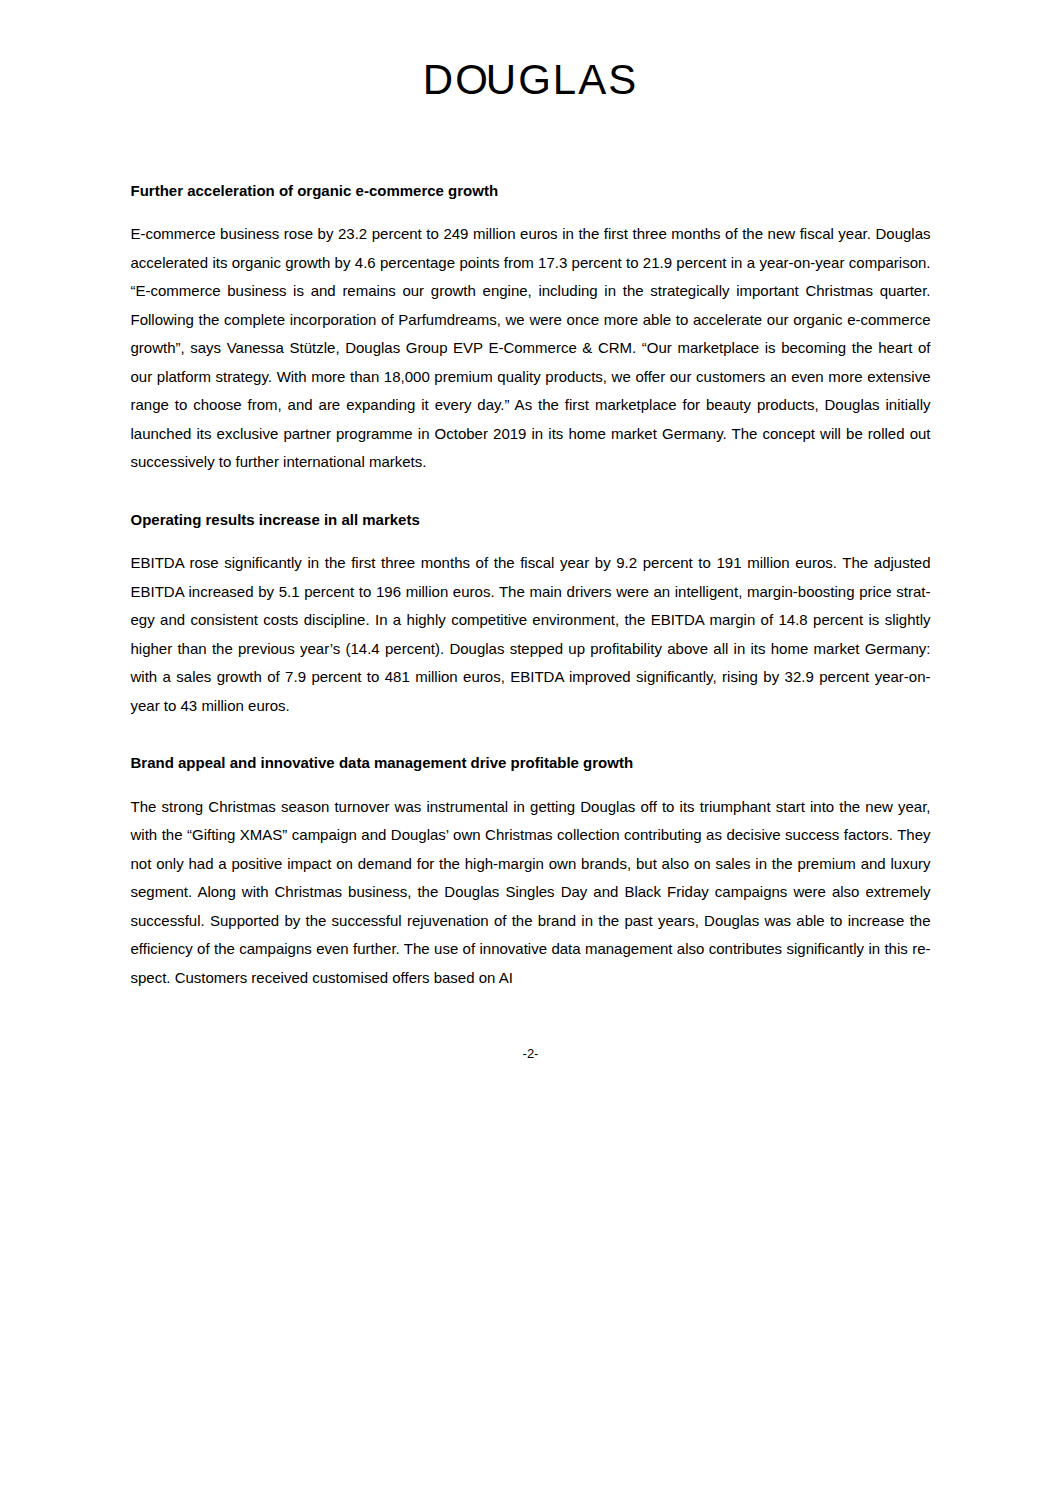DOUGLAS
Further acceleration of organic e-commerce growth
E-commerce business rose by 23.2 percent to 249 million euros in the first three months of the new fiscal year. Douglas accelerated its organic growth by 4.6 percentage points from 17.3 percent to 21.9 percent in a year-on-year comparison. “E-commerce business is and remains our growth engine, including in the strategically important Christmas quarter. Following the complete incorporation of Parfumdreams, we were once more able to accelerate our organic e-commerce growth”, says Vanessa Stützle, Douglas Group EVP E-Commerce & CRM. “Our marketplace is becoming the heart of our platform strategy. With more than 18,000 premium quality products, we offer our customers an even more extensive range to choose from, and are expanding it every day.” As the first marketplace for beauty products, Douglas initially launched its exclusive partner programme in October 2019 in its home market Germany. The concept will be rolled out successively to further international markets.
Operating results increase in all markets
EBITDA rose significantly in the first three months of the fiscal year by 9.2 percent to 191 million euros. The adjusted EBITDA increased by 5.1 percent to 196 million euros. The main drivers were an intelligent, margin-boosting price strategy and consistent costs discipline. In a highly competitive environment, the EBITDA margin of 14.8 percent is slightly higher than the previous year’s (14.4 percent). Douglas stepped up profitability above all in its home market Germany: with a sales growth of 7.9 percent to 481 million euros, EBITDA improved significantly, rising by 32.9 percent year-on-year to 43 million euros.
Brand appeal and innovative data management drive profitable growth
The strong Christmas season turnover was instrumental in getting Douglas off to its triumphant start into the new year, with the “Gifting XMAS” campaign and Douglas’ own Christmas collection contributing as decisive success factors. They not only had a positive impact on demand for the high-margin own brands, but also on sales in the premium and luxury segment. Along with Christmas business, the Douglas Singles Day and Black Friday campaigns were also extremely successful. Supported by the successful rejuvenation of the brand in the past years, Douglas was able to increase the efficiency of the campaigns even further. The use of innovative data management also contributes significantly in this respect. Customers received customised offers based on AI
-2-